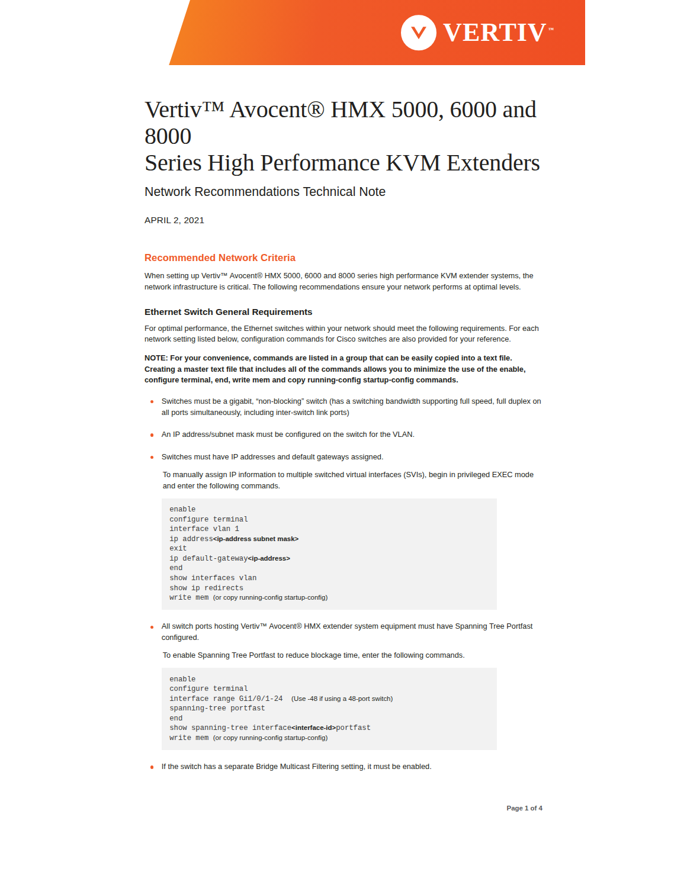VERTIV™
Vertiv™ Avocent® HMX 5000, 6000 and 8000
Series High Performance KVM Extenders
Network Recommendations Technical Note
APRIL 2, 2021
Recommended Network Criteria
When setting up Vertiv™ Avocent® HMX 5000, 6000 and 8000 series high performance KVM extender systems, the network infrastructure is critical. The following recommendations ensure your network performs at optimal levels.
Ethernet Switch General Requirements
For optimal performance, the Ethernet switches within your network should meet the following requirements. For each network setting listed below, configuration commands for Cisco switches are also provided for your reference.
NOTE: For your convenience, commands are listed in a group that can be easily copied into a text file. Creating a master text file that includes all of the commands allows you to minimize the use of the enable, configure terminal, end, write mem and copy running-config startup-config commands.
Switches must be a gigabit, “non-blocking” switch (has a switching bandwidth supporting full speed, full duplex on all ports simultaneously, including inter-switch link ports)
An IP address/subnet mask must be configured on the switch for the VLAN.
Switches must have IP addresses and default gateways assigned.
To manually assign IP information to multiple switched virtual interfaces (SVIs), begin in privileged EXEC mode and enter the following commands.
enable
configure terminal
interface vlan 1
ip address<ip-address subnet mask>
exit
ip default-gateway<ip-address>
end
show interfaces vlan
show ip redirects
write mem (or copy running-config startup-config)
All switch ports hosting Vertiv™ Avocent® HMX extender system equipment must have Spanning Tree Portfast configured.
To enable Spanning Tree Portfast to reduce blockage time, enter the following commands.
enable
configure terminal
interface range Gi1/0/1-24  (Use -48 if using a 48-port switch)
spanning-tree portfast
end
show spanning-tree interface<interface-id>portfast
write mem (or copy running-config startup-config)
If the switch has a separate Bridge Multicast Filtering setting, it must be enabled.
Page 1 of 4